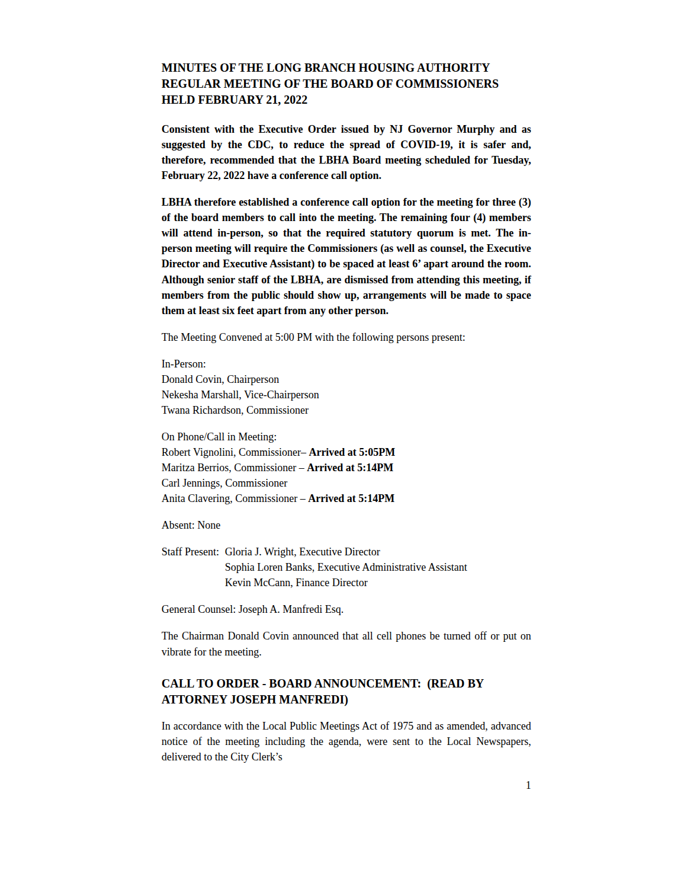MINUTES OF THE LONG BRANCH HOUSING AUTHORITY REGULAR MEETING OF THE BOARD OF COMMISSIONERS HELD FEBRUARY 21, 2022
Consistent with the Executive Order issued by NJ Governor Murphy and as suggested by the CDC, to reduce the spread of COVID-19, it is safer and, therefore, recommended that the LBHA Board meeting scheduled for Tuesday, February 22, 2022 have a conference call option.
LBHA therefore established a conference call option for the meeting for three (3) of the board members to call into the meeting. The remaining four (4) members will attend in-person, so that the required statutory quorum is met. The in-person meeting will require the Commissioners (as well as counsel, the Executive Director and Executive Assistant) to be spaced at least 6’ apart around the room. Although senior staff of the LBHA, are dismissed from attending this meeting, if members from the public should show up, arrangements will be made to space them at least six feet apart from any other person.
The Meeting Convened at 5:00 PM with the following persons present:
In-Person:
Donald Covin, Chairperson
Nekesha Marshall, Vice-Chairperson
Twana Richardson, Commissioner
On Phone/Call in Meeting:
Robert Vignolini, Commissioner– Arrived at 5:05PM
Maritza Berrios, Commissioner – Arrived at 5:14PM
Carl Jennings, Commissioner
Anita Clavering, Commissioner – Arrived at 5:14PM
Absent: None
Staff Present:
Gloria J. Wright, Executive Director
Sophia Loren Banks, Executive Administrative Assistant
Kevin McCann, Finance Director
General Counsel: Joseph A. Manfredi Esq.
The Chairman Donald Covin announced that all cell phones be turned off or put on vibrate for the meeting.
CALL TO ORDER - BOARD ANNOUNCEMENT: (READ BY ATTORNEY JOSEPH MANFREDI)
In accordance with the Local Public Meetings Act of 1975 and as amended, advanced notice of the meeting including the agenda, were sent to the Local Newspapers, delivered to the City Clerk’s
1